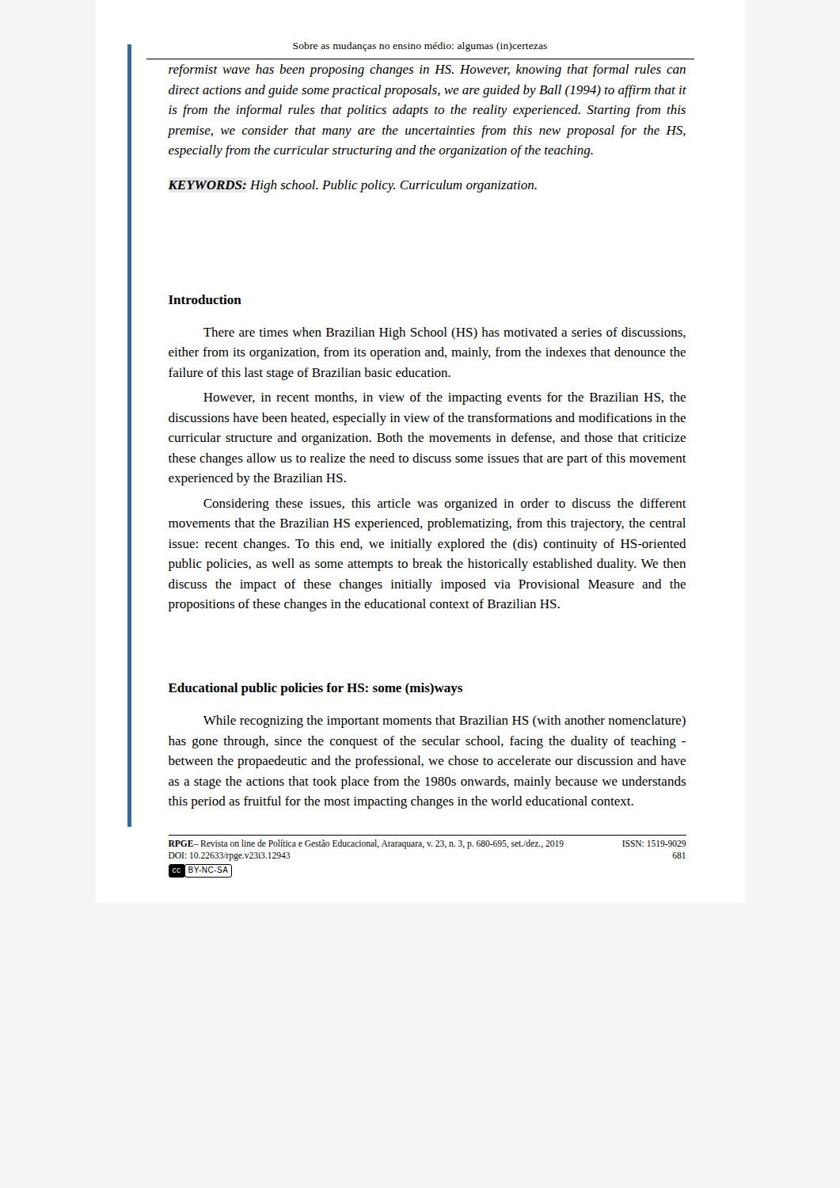Sobre as mudanças no ensino médio: algumas (in)certezas
reformist wave has been proposing changes in HS. However, knowing that formal rules can direct actions and guide some practical proposals, we are guided by Ball (1994) to affirm that it is from the informal rules that politics adapts to the reality experienced. Starting from this premise, we consider that many are the uncertainties from this new proposal for the HS, especially from the curricular structuring and the organization of the teaching.
KEYWORDS: High school. Public policy. Curriculum organization.
Introduction
There are times when Brazilian High School (HS) has motivated a series of discussions, either from its organization, from its operation and, mainly, from the indexes that denounce the failure of this last stage of Brazilian basic education.
However, in recent months, in view of the impacting events for the Brazilian HS, the discussions have been heated, especially in view of the transformations and modifications in the curricular structure and organization. Both the movements in defense, and those that criticize these changes allow us to realize the need to discuss some issues that are part of this movement experienced by the Brazilian HS.
Considering these issues, this article was organized in order to discuss the different movements that the Brazilian HS experienced, problematizing, from this trajectory, the central issue: recent changes. To this end, we initially explored the (dis) continuity of HS-oriented public policies, as well as some attempts to break the historically established duality. We then discuss the impact of these changes initially imposed via Provisional Measure and the propositions of these changes in the educational context of Brazilian HS.
Educational public policies for HS: some (mis)ways
While recognizing the important moments that Brazilian HS (with another nomenclature) has gone through, since the conquest of the secular school, facing the duality of teaching - between the propaedeutic and the professional, we chose to accelerate our discussion and have as a stage the actions that took place from the 1980s onwards, mainly because we understands this period as fruitful for the most impacting changes in the world educational context.
RPGE– Revista on line de Política e Gestão Educacional, Araraquara, v. 23, n. 3, p. 680-695, set./dez., 2019
DOI: 10.22633/rpge.v23i3.12943
cc BY-NC-SA
ISSN: 1519-9029
681